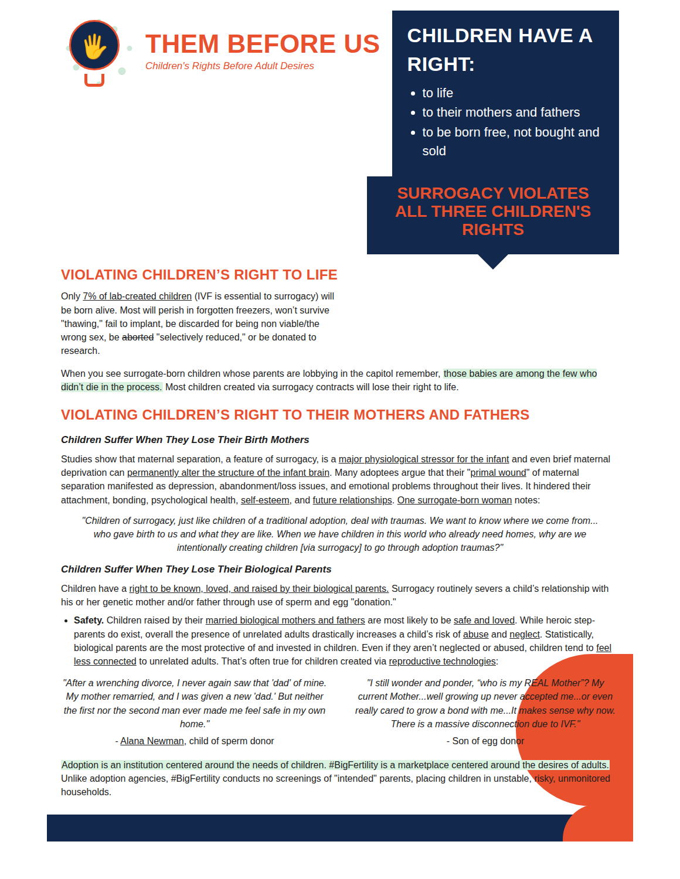🖐️
Them Before Us
Children's Rights Before Adult Desires
Children have a right:
to life
to their mothers and fathers
to be born free, not bought and sold
Surrogacy violates all three children's rights
Violating Children’s Right to Life
Only 7% of lab-created children (IVF is essential to surrogacy) will be born alive. Most will perish in forgotten freezers, won’t survive "thawing," fail to implant, be discarded for being non viable/the wrong sex, be aborted "selectively reduced," or be donated to research.
When you see surrogate-born children whose parents are lobbying in the capitol remember, those babies are among the few who didn’t die in the process. Most children created via surrogacy contracts will lose their right to life.
Violating Children’s Right to Their Mothers and Fathers
Children Suffer When They Lose Their Birth Mothers
Studies show that maternal separation, a feature of surrogacy, is a major physiological stressor for the infant and even brief maternal deprivation can permanently alter the structure of the infant brain. Many adoptees argue that their "primal wound" of maternal separation manifested as depression, abandonment/loss issues, and emotional problems throughout their lives. It hindered their attachment, bonding, psychological health, self-esteem, and future relationships. One surrogate-born woman notes:
"Children of surrogacy, just like children of a traditional adoption, deal with traumas. We want to know where we come from... who gave birth to us and what they are like. When we have children in this world who already need homes, why are we intentionally creating children [via surrogacy] to go through adoption traumas?"
Children Suffer When They Lose Their Biological Parents
Children have a right to be known, loved, and raised by their biological parents. Surrogacy routinely severs a child’s relationship with his or her genetic mother and/or father through use of sperm and egg "donation."
Safety. Children raised by their married biological mothers and fathers are most likely to be safe and loved. While heroic step-parents do exist, overall the presence of unrelated adults drastically increases a child’s risk of abuse and neglect. Statistically, biological parents are the most protective of and invested in children. Even if they aren’t neglected or abused, children tend to feel less connected to unrelated adults. That’s often true for children created via reproductive technologies:
"After a wrenching divorce, I never again saw that 'dad' of mine. My mother remarried, and I was given a new 'dad.' But neither the first nor the second man ever made me feel safe in my own home." - Alana Newman, child of sperm donor
"I still wonder and ponder, “who is my REAL Mother”? My current Mother...well growing up never accepted me...or even really cared to grow a bond with me...It makes sense why now. There is a massive disconnection due to IVF." - Son of egg donor
Adoption is an institution centered around the needs of children. #BigFertility is a marketplace centered around the desires of adults. Unlike adoption agencies, #BigFertility conducts no screenings of "intended" parents, placing children in unstable, risky, unmonitored households.